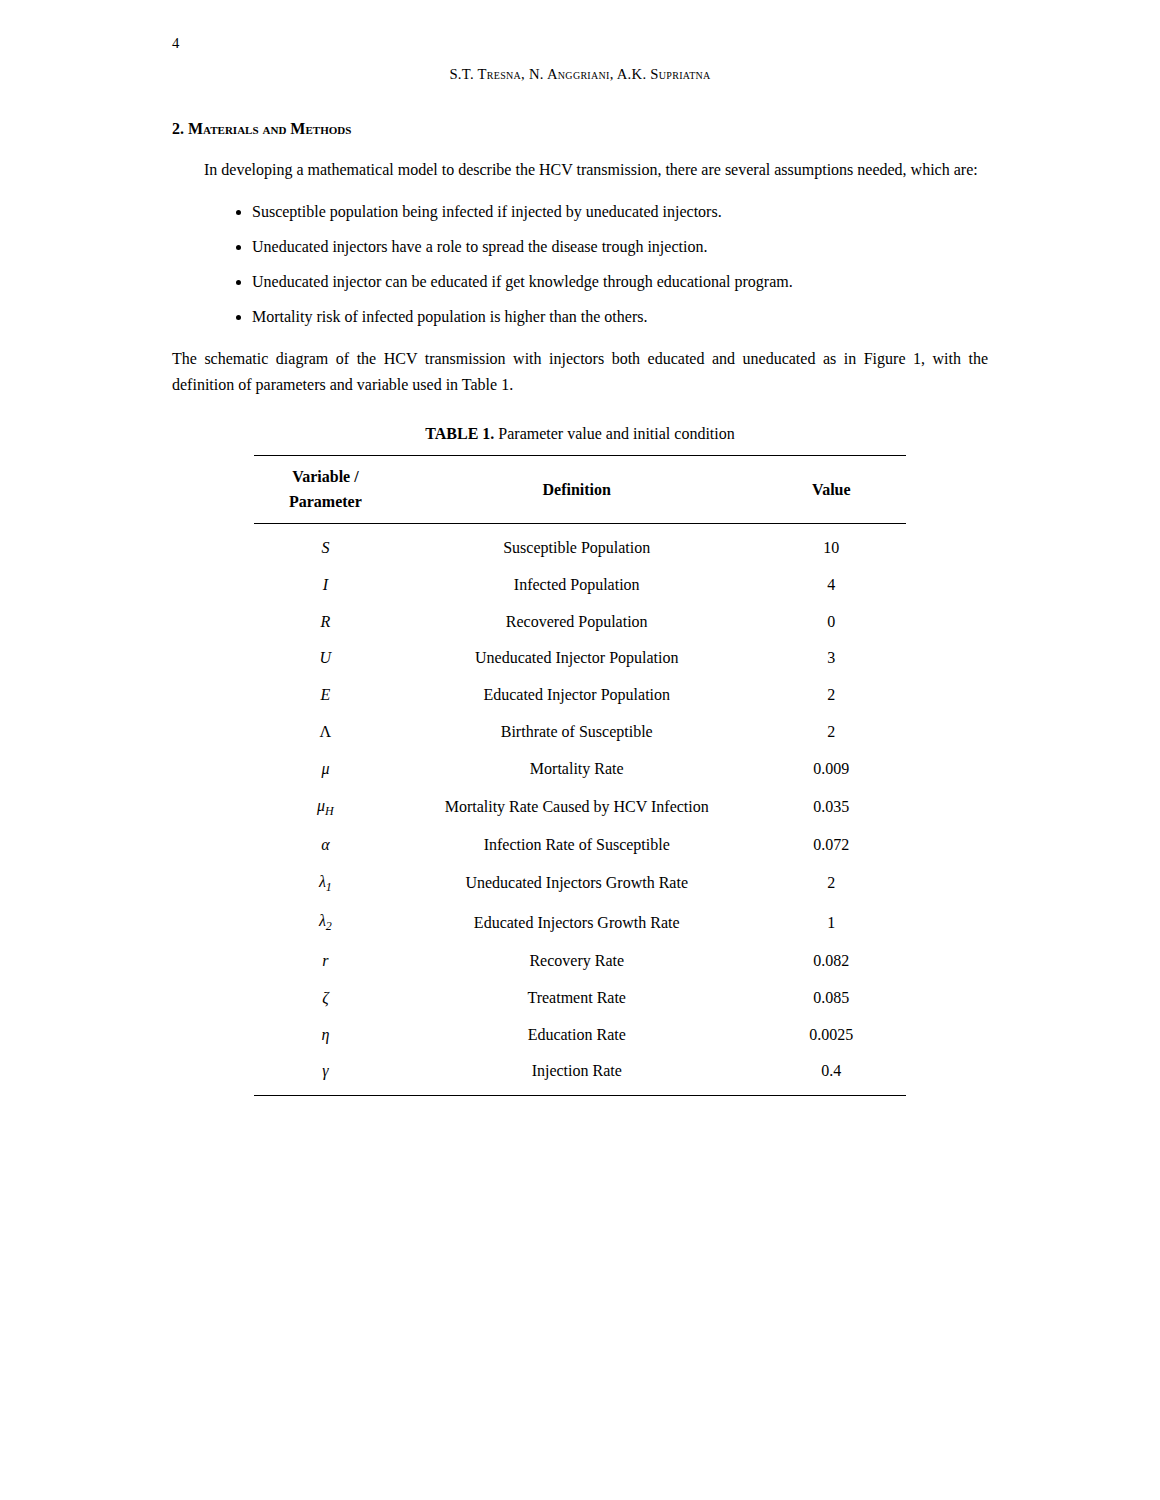4
S.T. Tresna, N. Anggriani, A.K. Supriatna
2. Materials and Methods
In developing a mathematical model to describe the HCV transmission, there are several assumptions needed, which are:
Susceptible population being infected if injected by uneducated injectors.
Uneducated injectors have a role to spread the disease trough injection.
Uneducated injector can be educated if get knowledge through educational program.
Mortality risk of infected population is higher than the others.
The schematic diagram of the HCV transmission with injectors both educated and uneducated as in Figure 1, with the definition of parameters and variable used in Table 1.
TABLE 1. Parameter value and initial condition
| Variable / Parameter | Definition | Value |
| --- | --- | --- |
| S | Susceptible Population | 10 |
| I | Infected Population | 4 |
| R | Recovered Population | 0 |
| U | Uneducated Injector Population | 3 |
| E | Educated Injector Population | 2 |
| Λ | Birthrate of Susceptible | 2 |
| μ | Mortality Rate | 0.009 |
| μ H | Mortality Rate Caused by HCV Infection | 0.035 |
| α | Infection Rate of Susceptible | 0.072 |
| λ 1 | Uneducated Injectors Growth Rate | 2 |
| λ 2 | Educated Injectors Growth Rate | 1 |
| r | Recovery Rate | 0.082 |
| ζ | Treatment Rate | 0.085 |
| η | Education Rate | 0.0025 |
| γ | Injection Rate | 0.4 |